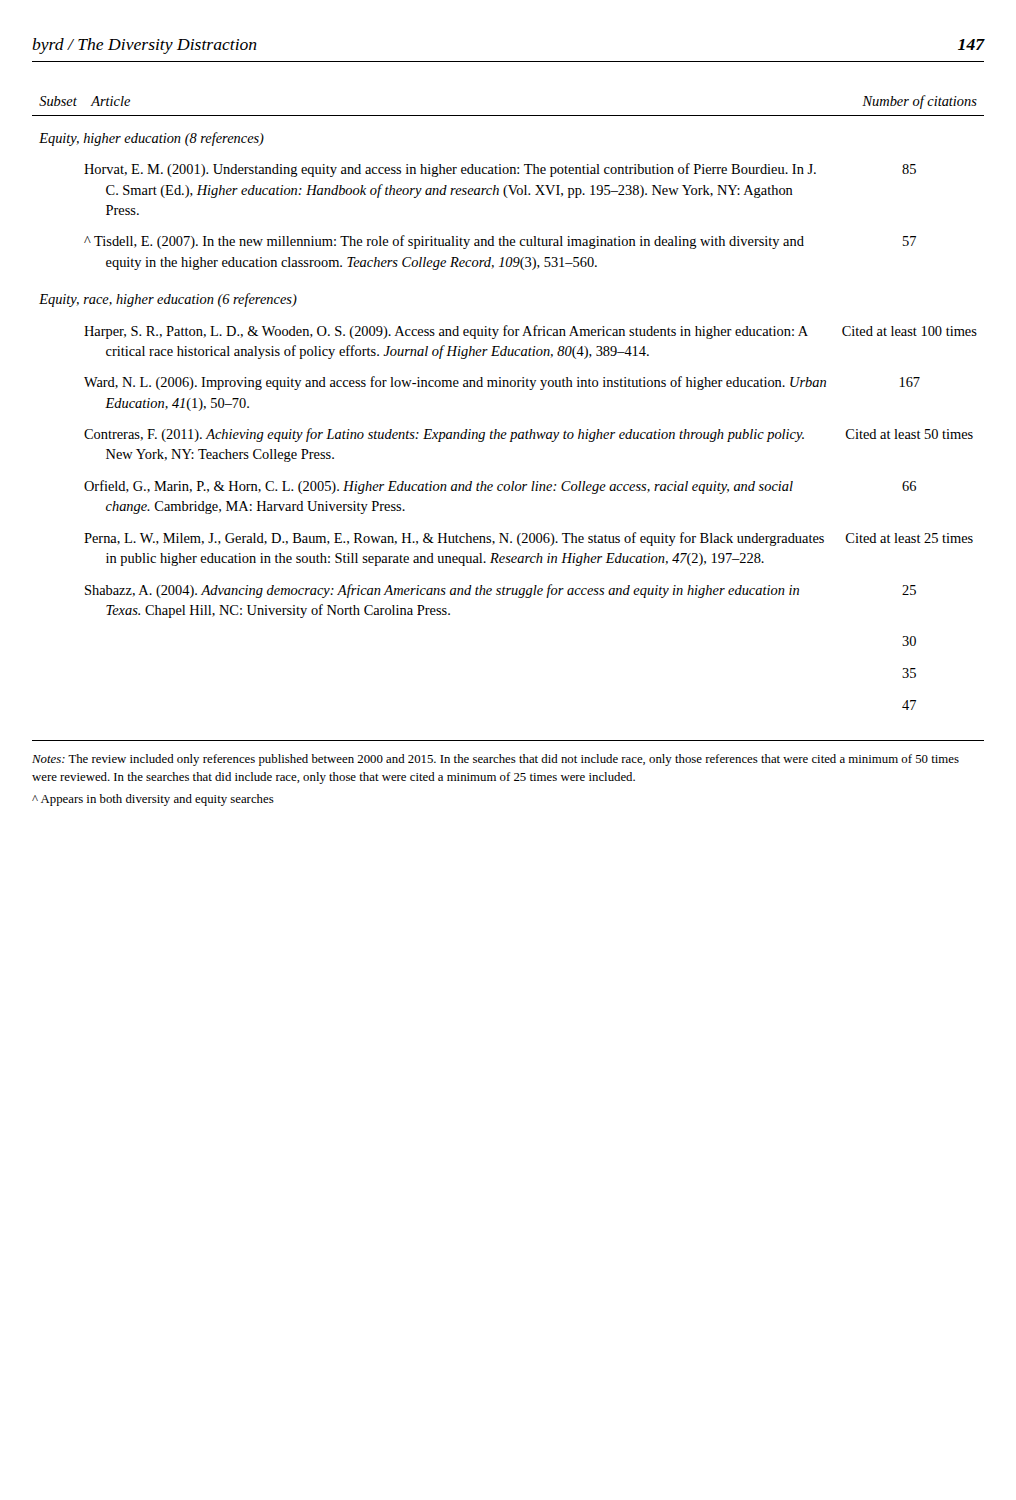byrd / The Diversity Distraction 147
| Subset | Article | Number of citations |
| --- | --- | --- |
| Equity, higher education (8 references) |
| | Horvat, E. M. (2001). Understanding equity and access in higher education: The potential contribution of Pierre Bourdieu. In J. C. Smart (Ed.), Higher education: Handbook of theory and research (Vol. XVI, pp. 195–238). New York, NY: Agathon Press. | 85 |
| | ^ Tisdell, E. (2007). In the new millennium: The role of spirituality and the cultural imagination in dealing with diversity and equity in the higher education classroom. Teachers College Record, 109 (3), 531–560. | 57 |
| Equity, race, higher education (6 references) |
| | Harper, S. R., Patton, L. D., & Wooden, O. S. (2009). Access and equity for African American students in higher education: A critical race historical analysis of policy efforts. Journal of Higher Education, 80 (4), 389–414. | Cited at least 100 times |
| | Ward, N. L. (2006). Improving equity and access for low-income and minority youth into institutions of higher education. Urban Education, 41 (1), 50–70. | 167 |
| | Contreras, F. (2011). Achieving equity for Latino students: Expanding the pathway to higher education through public policy. New York, NY: Teachers College Press. | Cited at least 50 times |
| | Orfield, G., Marin, P., & Horn, C. L. (2005). Higher Education and the color line: College access, racial equity, and social change. Cambridge, MA: Harvard University Press. | 66 |
| | Perna, L. W., Milem, J., Gerald, D., Baum, E., Rowan, H., & Hutchens, N. (2006). The status of equity for Black undergraduates in public higher education in the south: Still separate and unequal. Research in Higher Education, 47 (2), 197–228. | Cited at least 25 times |
| | Shabazz, A. (2004). Advancing democracy: African Americans and the struggle for access and equity in higher education in Texas. Chapel Hill, NC: University of North Carolina Press. | 25 |
| | | 30 |
| | | 35 |
| | | 47 |
Notes: The review included only references published between 2000 and 2015. In the searches that did not include race, only those references that were cited a minimum of 50 times were reviewed. In the searches that did include race, only those that were cited a minimum of 25 times were included.
^ Appears in both diversity and equity searches